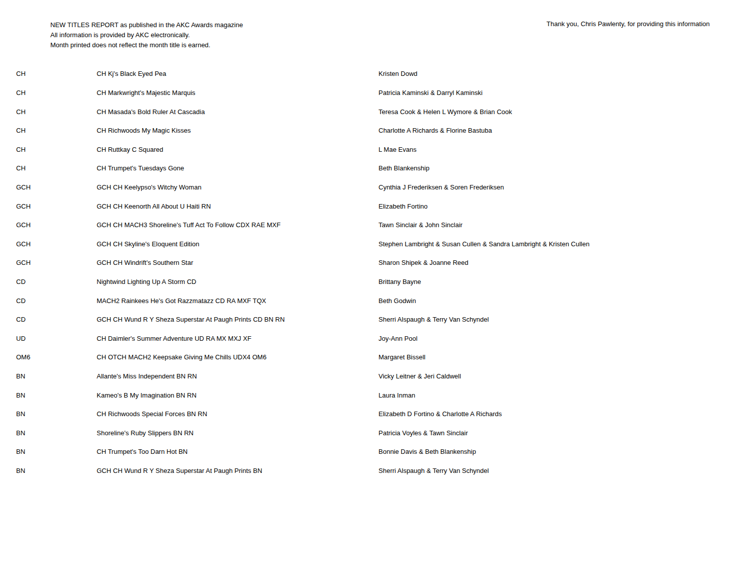NEW TITLES REPORT as published in the AKC Awards magazine
All information is provided by AKC electronically.
Month printed does not reflect the month title is earned.
Thank you, Chris Pawlenty, for providing this information
| CH | CH Kj's Black Eyed Pea | Kristen Dowd |
| CH | CH Markwright's Majestic Marquis | Patricia Kaminski & Darryl Kaminski |
| CH | CH Masada's Bold Ruler At Cascadia | Teresa Cook & Helen L Wymore & Brian Cook |
| CH | CH Richwoods My Magic Kisses | Charlotte A Richards & Florine Bastuba |
| CH | CH Ruttkay C Squared | L Mae Evans |
| CH | CH Trumpet's Tuesdays Gone | Beth Blankenship |
| GCH | GCH CH Keelypso's Witchy Woman | Cynthia J Frederiksen & Soren Frederiksen |
| GCH | GCH CH Keenorth All About U Haiti RN | Elizabeth Fortino |
| GCH | GCH CH MACH3 Shoreline's Tuff Act To Follow CDX RAE MXF | Tawn Sinclair & John Sinclair |
| GCH | GCH CH Skyline's Eloquent Edition | Stephen Lambright & Susan Cullen & Sandra Lambright & Kristen Cullen |
| GCH | GCH CH Windrift's Southern Star | Sharon Shipek & Joanne Reed |
| CD | Nightwind Lighting Up A Storm CD | Brittany Bayne |
| CD | MACH2 Rainkees He's Got Razzmatazz CD RA MXF TQX | Beth Godwin |
| CD | GCH CH Wund R Y Sheza Superstar At Paugh Prints CD BN RN | Sherri Alspaugh & Terry Van Schyndel |
| UD | CH Daimler's Summer Adventure UD RA MX MXJ XF | Joy-Ann Pool |
| OM6 | CH OTCH MACH2 Keepsake Giving Me Chills UDX4 OM6 | Margaret Bissell |
| BN | Allante's Miss Independent BN RN | Vicky Leitner & Jeri Caldwell |
| BN | Kameo's B My Imagination BN RN | Laura Inman |
| BN | CH Richwoods Special Forces BN RN | Elizabeth D Fortino & Charlotte A Richards |
| BN | Shoreline's Ruby Slippers BN RN | Patricia Voyles & Tawn Sinclair |
| BN | CH Trumpet's Too Darn Hot BN | Bonnie Davis & Beth Blankenship |
| BN | GCH CH Wund R Y Sheza Superstar At Paugh Prints BN | Sherri Alspaugh & Terry Van Schyndel |